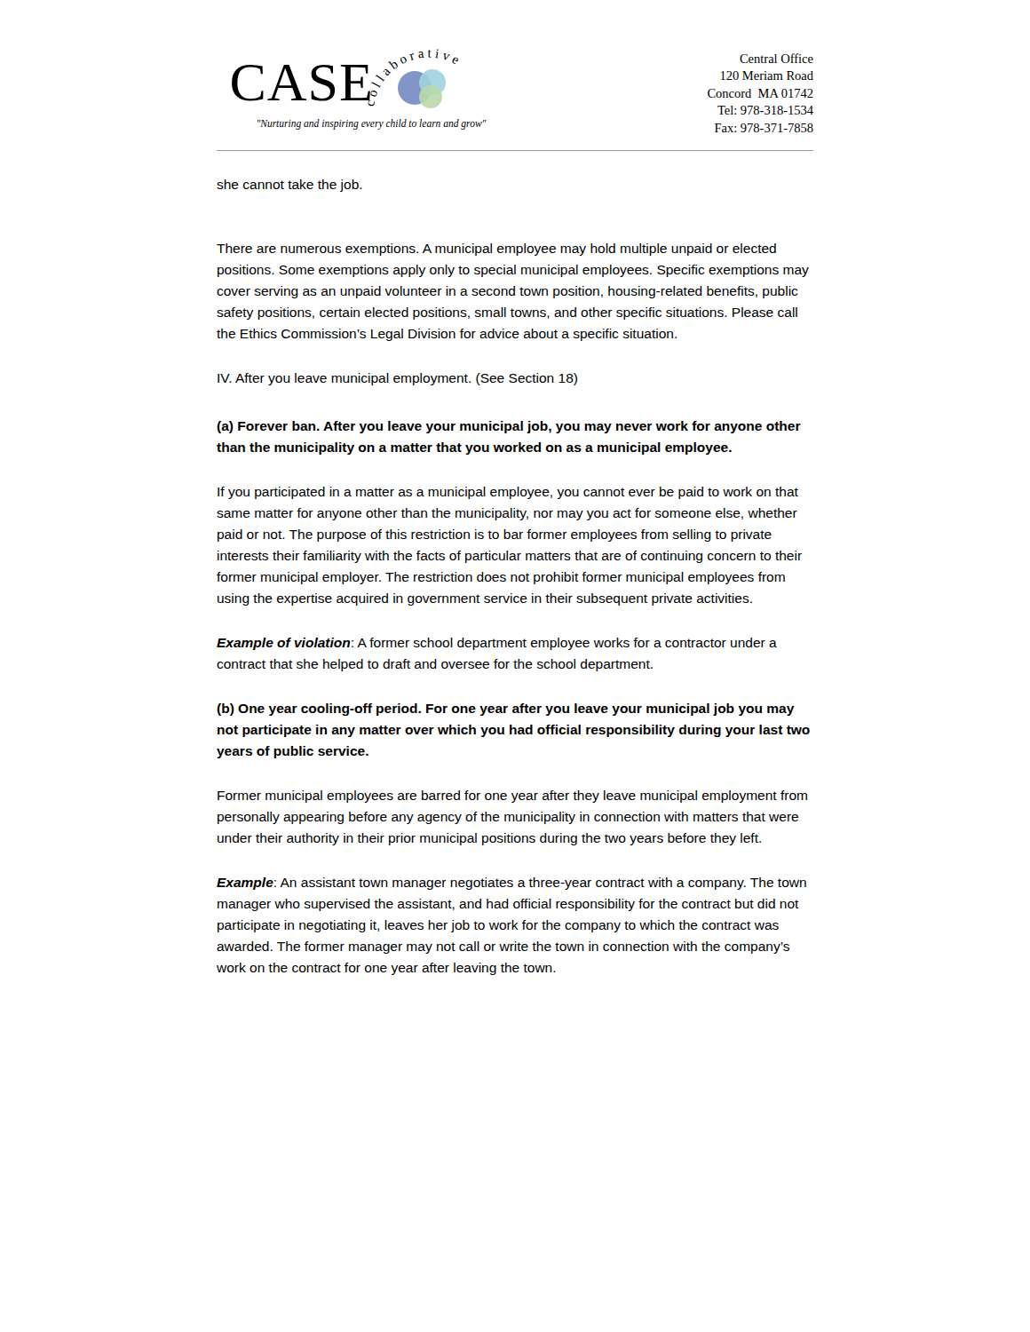CASE c o l l a b o r a t i v e
"Nurturing and inspiring every child to learn and grow"
Central Office
120 Meriam Road
Concord MA 01742
Tel: 978-318-1534
Fax: 978-371-7858
she cannot take the job.
There are numerous exemptions. A municipal employee may hold multiple unpaid or elected positions. Some exemptions apply only to special municipal employees. Specific exemptions may cover serving as an unpaid volunteer in a second town position, housing-related benefits, public safety positions, certain elected positions, small towns, and other specific situations. Please call the Ethics Commission’s Legal Division for advice about a specific situation.
IV. After you leave municipal employment. (See Section 18)
(a) Forever ban. After you leave your municipal job, you may never work for anyone other than the municipality on a matter that you worked on as a municipal employee.
If you participated in a matter as a municipal employee, you cannot ever be paid to work on that same matter for anyone other than the municipality, nor may you act for someone else, whether paid or not. The purpose of this restriction is to bar former employees from selling to private interests their familiarity with the facts of particular matters that are of continuing concern to their former municipal employer. The restriction does not prohibit former municipal employees from using the expertise acquired in government service in their subsequent private activities.
Example of violation: A former school department employee works for a contractor under a contract that she helped to draft and oversee for the school department.
(b) One year cooling-off period. For one year after you leave your municipal job you may not participate in any matter over which you had official responsibility during your last two years of public service.
Former municipal employees are barred for one year after they leave municipal employment from personally appearing before any agency of the municipality in connection with matters that were under their authority in their prior municipal positions during the two years before they left.
Example: An assistant town manager negotiates a three-year contract with a company. The town manager who supervised the assistant, and had official responsibility for the contract but did not participate in negotiating it, leaves her job to work for the company to which the contract was awarded. The former manager may not call or write the town in connection with the company’s work on the contract for one year after leaving the town.